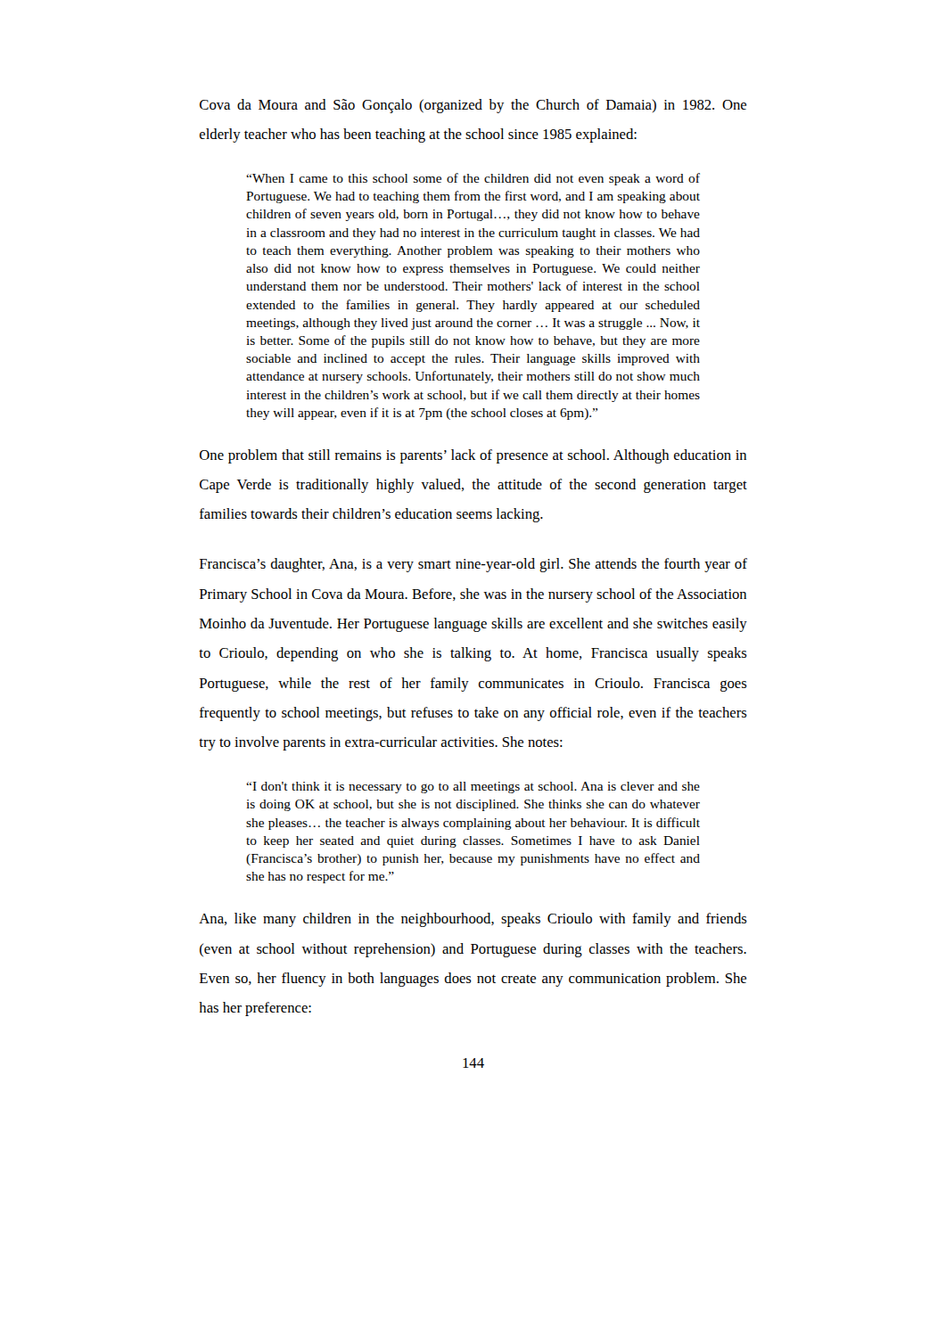Cova da Moura and São Gonçalo (organized by the Church of Damaia) in 1982. One elderly teacher who has been teaching at the school since 1985 explained:
“When I came to this school some of the children did not even speak a word of Portuguese. We had to teaching them from the first word, and I am speaking about children of seven years old, born in Portugal…, they did not know how to behave in a classroom and they had no interest in the curriculum taught in classes. We had to teach them everything. Another problem was speaking to their mothers who also did not know how to express themselves in Portuguese. We could neither understand them nor be understood. Their mothers' lack of interest in the school extended to the families in general. They hardly appeared at our scheduled meetings, although they lived just around the corner … It was a struggle ... Now, it is better. Some of the pupils still do not know how to behave, but they are more sociable and inclined to accept the rules. Their language skills improved with attendance at nursery schools. Unfortunately, their mothers still do not show much interest in the children’s work at school, but if we call them directly at their homes they will appear, even if it is at 7pm (the school closes at 6pm).”
One problem that still remains is parents’ lack of presence at school. Although education in Cape Verde is traditionally highly valued, the attitude of the second generation target families towards their children’s education seems lacking.
Francisca’s daughter, Ana, is a very smart nine-year-old girl. She attends the fourth year of Primary School in Cova da Moura. Before, she was in the nursery school of the Association Moinho da Juventude. Her Portuguese language skills are excellent and she switches easily to Crioulo, depending on who she is talking to. At home, Francisca usually speaks Portuguese, while the rest of her family communicates in Crioulo. Francisca goes frequently to school meetings, but refuses to take on any official role, even if the teachers try to involve parents in extra-curricular activities. She notes:
“I don't think it is necessary to go to all meetings at school. Ana is clever and she is doing OK at school, but she is not disciplined. She thinks she can do whatever she pleases… the teacher is always complaining about her behaviour. It is difficult to keep her seated and quiet during classes. Sometimes I have to ask Daniel (Francisca’s brother) to punish her, because my punishments have no effect and she has no respect for me.”
Ana, like many children in the neighbourhood, speaks Crioulo with family and friends (even at school without reprehension) and Portuguese during classes with the teachers. Even so, her fluency in both languages does not create any communication problem. She has her preference:
144